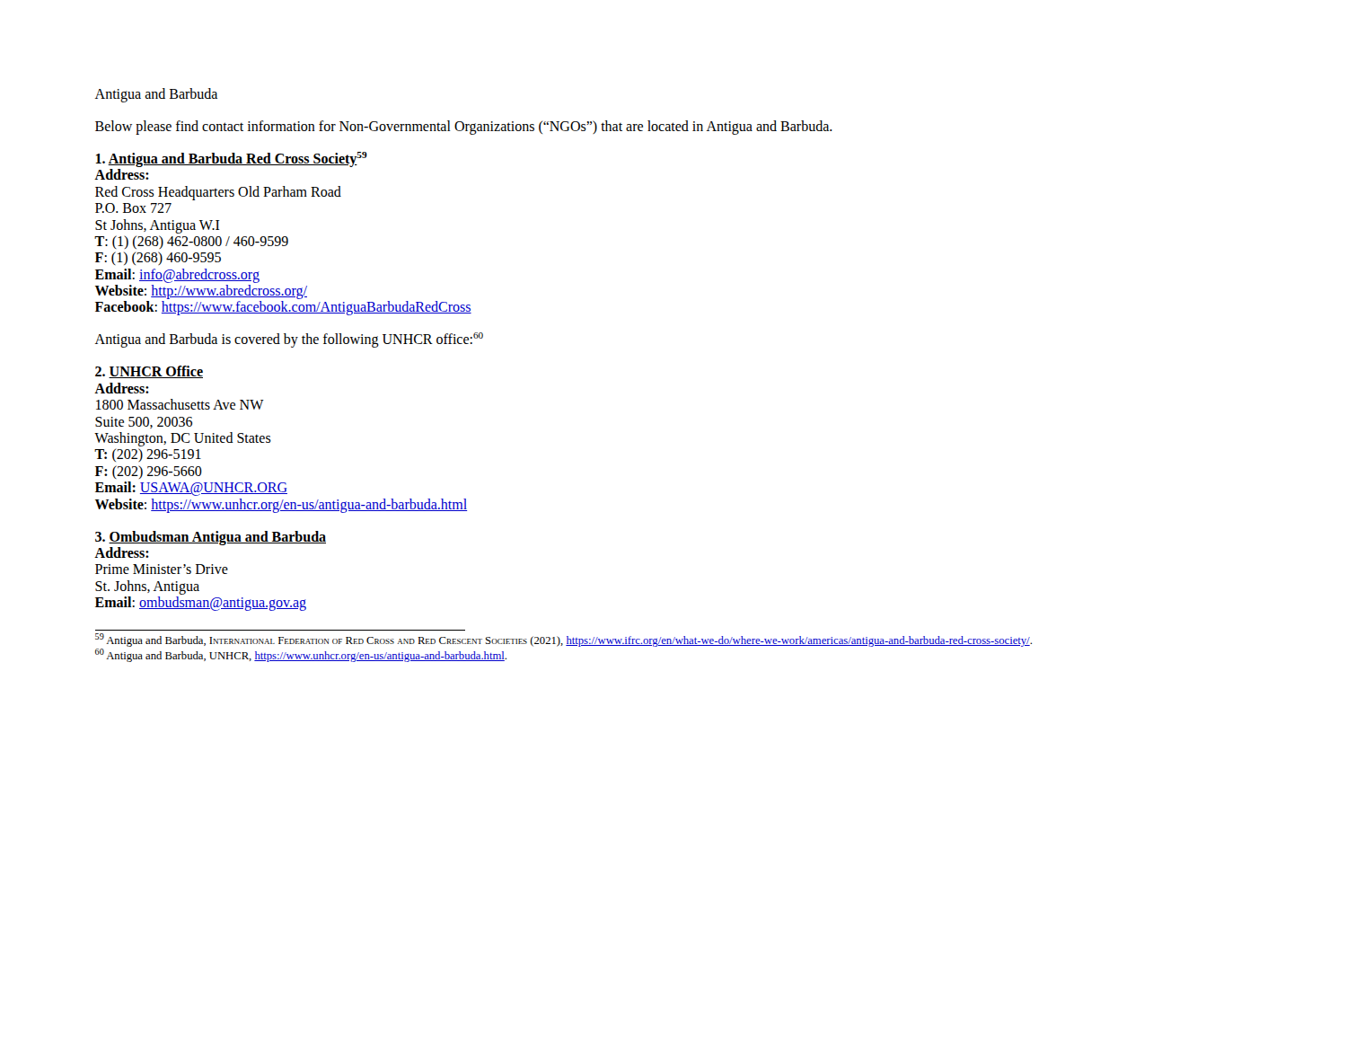Antigua and Barbuda
Below please find contact information for Non-Governmental Organizations (“NGOs”) that are located in Antigua and Barbuda.
1. Antigua and Barbuda Red Cross Society59
Address:
Red Cross Headquarters Old Parham Road
P.O. Box 727
St Johns, Antigua W.I
T: (1) (268) 462-0800 / 460-9599
F: (1) (268) 460-9595
Email: info@abredcross.org
Website: http://www.abredcross.org/
Facebook: https://www.facebook.com/AntiguaBarbudaRedCross
Antigua and Barbuda is covered by the following UNHCR office:60
2. UNHCR Office
Address:
1800 Massachusetts Ave NW
Suite 500, 20036
Washington, DC United States
T: (202) 296-5191
F: (202) 296-5660
Email: USAWA@UNHCR.ORG
Website: https://www.unhcr.org/en-us/antigua-and-barbuda.html
3. Ombudsman Antigua and Barbuda
Address:
Prime Minister’s Drive
St. Johns, Antigua
Email: ombudsman@antigua.gov.ag
59 Antigua and Barbuda, International Federation of Red Cross and Red Crescent Societies (2021), https://www.ifrc.org/en/what-we-do/where-we-work/americas/antigua-and-barbuda-red-cross-society/.
60 Antigua and Barbuda, UNHCR, https://www.unhcr.org/en-us/antigua-and-barbuda.html.